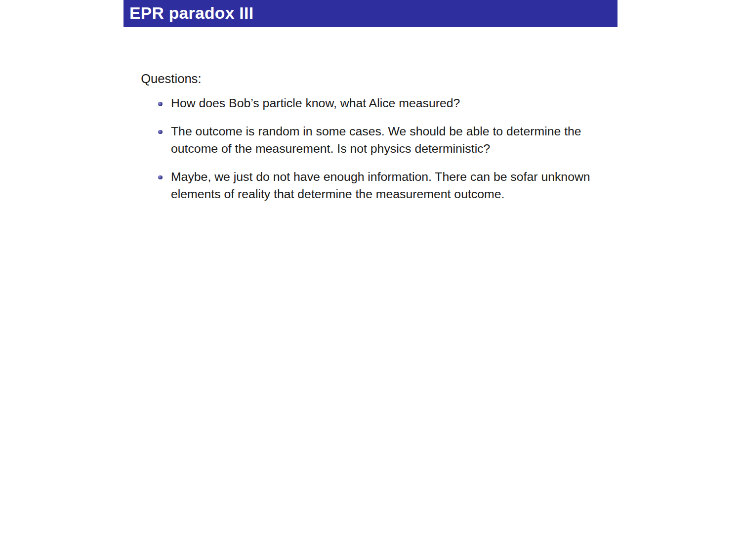EPR paradox III
Questions:
How does Bob’s particle know, what Alice measured?
The outcome is random in some cases. We should be able to determine the outcome of the measurement. Is not physics deterministic?
Maybe, we just do not have enough information. There can be sofar unknown elements of reality that determine the measurement outcome.